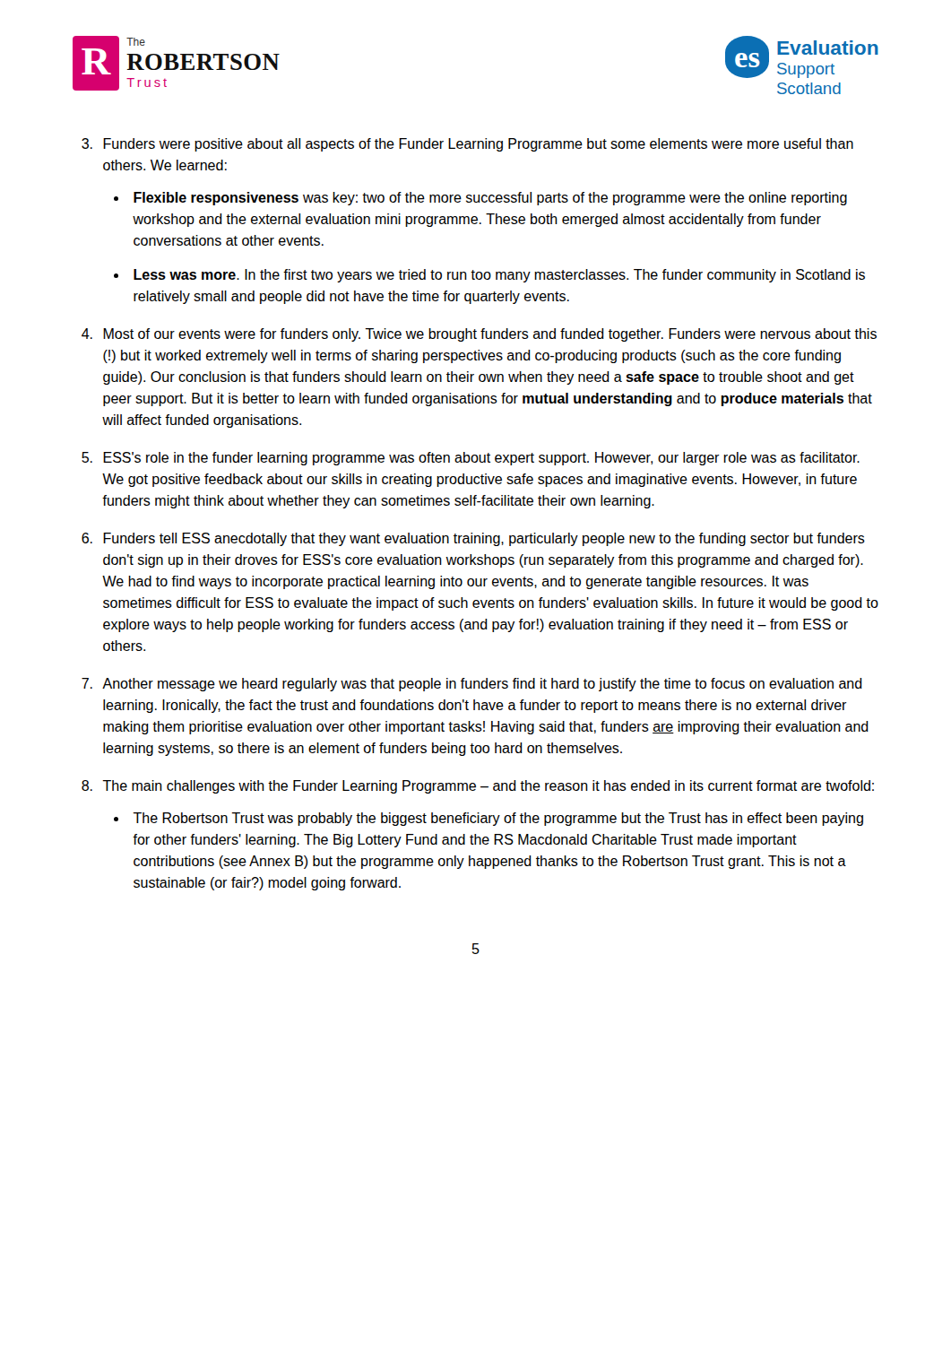R
The
ROBERTSON
Trust
es
Evaluation
Support
Scotland
Funders were positive about all aspects of the Funder Learning Programme but some elements were more useful than others. We learned:
Flexible responsiveness was key: two of the more successful parts of the programme were the online reporting workshop and the external evaluation mini programme. These both emerged almost accidentally from funder conversations at other events.
Less was more. In the first two years we tried to run too many masterclasses. The funder community in Scotland is relatively small and people did not have the time for quarterly events.
Most of our events were for funders only. Twice we brought funders and funded together. Funders were nervous about this (!) but it worked extremely well in terms of sharing perspectives and co-producing products (such as the core funding guide). Our conclusion is that funders should learn on their own when they need a safe space to trouble shoot and get peer support. But it is better to learn with funded organisations for mutual understanding and to produce materials that will affect funded organisations.
ESS's role in the funder learning programme was often about expert support. However, our larger role was as facilitator. We got positive feedback about our skills in creating productive safe spaces and imaginative events. However, in future funders might think about whether they can sometimes self-facilitate their own learning.
Funders tell ESS anecdotally that they want evaluation training, particularly people new to the funding sector but funders don't sign up in their droves for ESS's core evaluation workshops (run separately from this programme and charged for). We had to find ways to incorporate practical learning into our events, and to generate tangible resources. It was sometimes difficult for ESS to evaluate the impact of such events on funders' evaluation skills. In future it would be good to explore ways to help people working for funders access (and pay for!) evaluation training if they need it – from ESS or others.
Another message we heard regularly was that people in funders find it hard to justify the time to focus on evaluation and learning. Ironically, the fact the trust and foundations don't have a funder to report to means there is no external driver making them prioritise evaluation over other important tasks! Having said that, funders are improving their evaluation and learning systems, so there is an element of funders being too hard on themselves.
The main challenges with the Funder Learning Programme – and the reason it has ended in its current format are twofold:
The Robertson Trust was probably the biggest beneficiary of the programme but the Trust has in effect been paying for other funders' learning. The Big Lottery Fund and the RS Macdonald Charitable Trust made important contributions (see Annex B) but the programme only happened thanks to the Robertson Trust grant. This is not a sustainable (or fair?) model going forward.
5